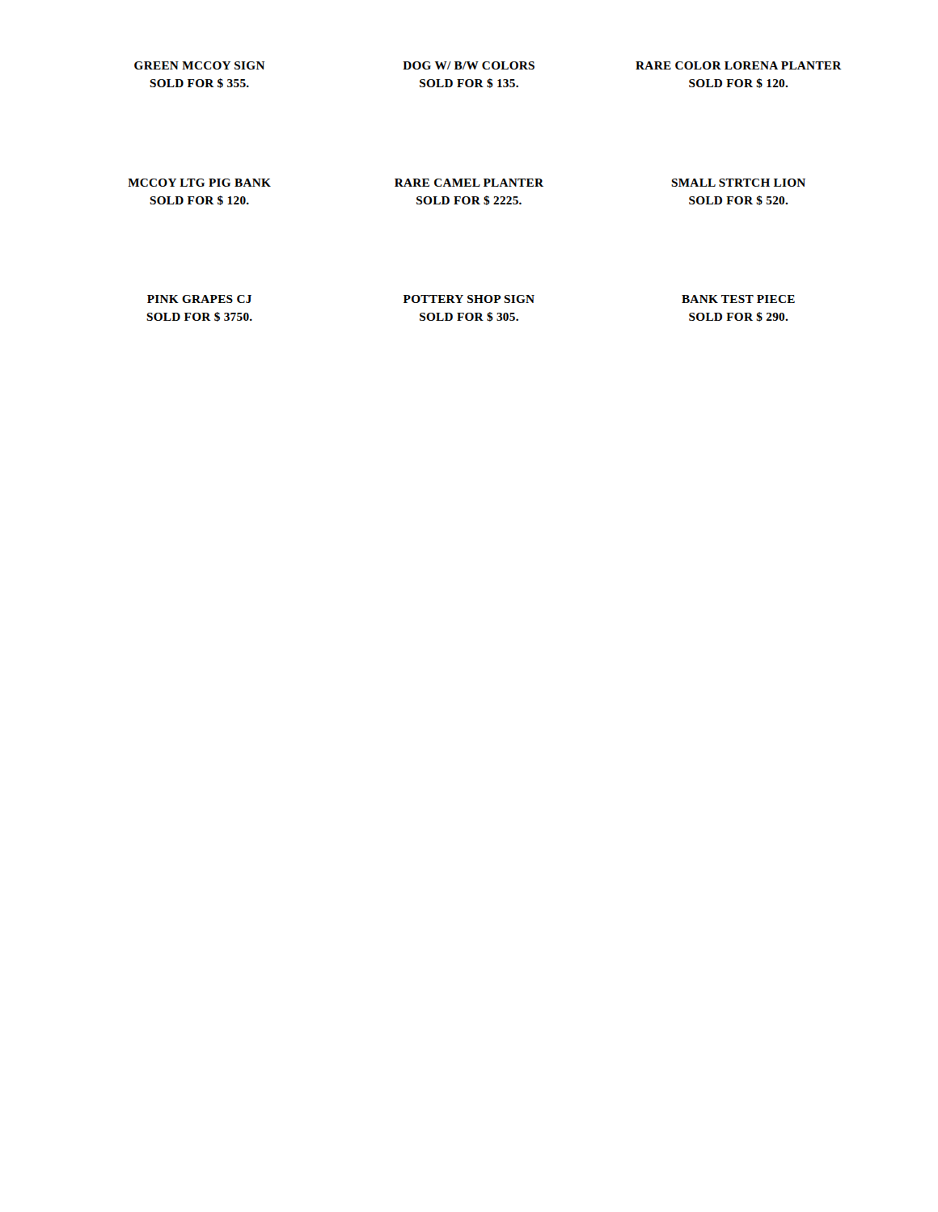Green McCoy Sign
Sold for $ 355.
Dog w/ B/W Colors
Sold for $ 135.
Rare Color Lorena Planter
Sold for $ 120.
McCoy LTG Pig Bank
Sold for $ 120.
Rare Camel Planter
Sold for $ 2225.
Small Strtch Lion
Sold for $ 520.
Pink Grapes CJ
Sold for $ 3750.
Pottery Shop Sign
Sold for $ 305.
Bank Test Piece
Sold for $ 290.